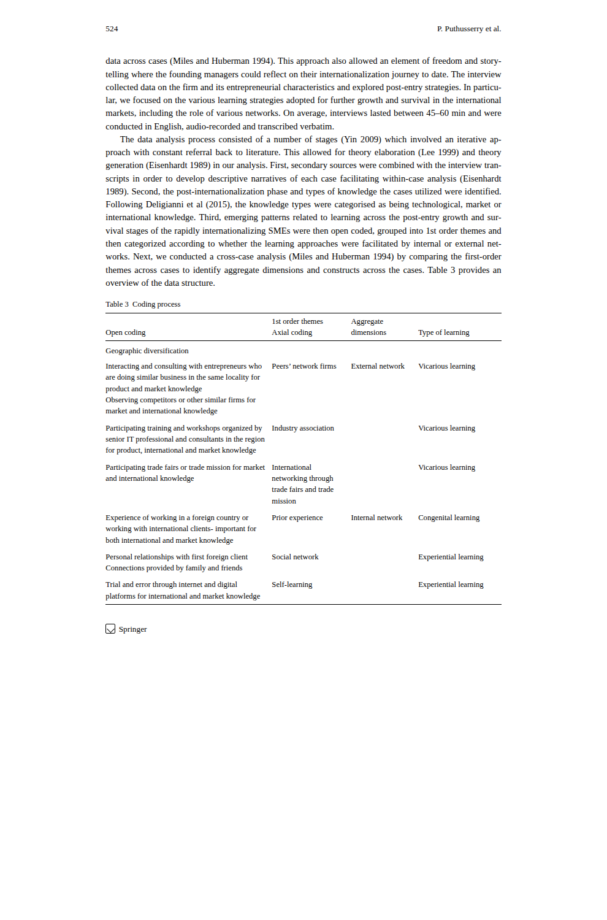524 P. Puthusserry et al.
data across cases (Miles and Huberman 1994). This approach also allowed an element of freedom and storytelling where the founding managers could reflect on their internationalization journey to date. The interview collected data on the firm and its entrepreneurial characteristics and explored post-entry strategies. In particular, we focused on the various learning strategies adopted for further growth and survival in the international markets, including the role of various networks. On average, interviews lasted between 45–60 min and were conducted in English, audio-recorded and transcribed verbatim.
The data analysis process consisted of a number of stages (Yin 2009) which involved an iterative approach with constant referral back to literature. This allowed for theory elaboration (Lee 1999) and theory generation (Eisenhardt 1989) in our analysis. First, secondary sources were combined with the interview transcripts in order to develop descriptive narratives of each case facilitating within-case analysis (Eisenhardt 1989). Second, the post-internationalization phase and types of knowledge the cases utilized were identified. Following Deligianni et al (2015), the knowledge types were categorised as being technological, market or international knowledge. Third, emerging patterns related to learning across the post-entry growth and survival stages of the rapidly internationalizing SMEs were then open coded, grouped into 1st order themes and then categorized according to whether the learning approaches were facilitated by internal or external networks. Next, we conducted a cross-case analysis (Miles and Huberman 1994) by comparing the first-order themes across cases to identify aggregate dimensions and constructs across the cases. Table 3 provides an overview of the data structure.
Table 3 Coding process
| Open coding | 1st order themes Axial coding | Aggregate dimensions | Type of learning |
| --- | --- | --- | --- |
| Geographic diversification |
| Interacting and consulting with entrepreneurs who are doing similar business in the same locality for product and market knowledge Observing competitors or other similar firms for market and international knowledge | Peers’ network firms | External network | Vicarious learning |
| Participating training and workshops organized by senior IT professional and consultants in the region for product, international and market knowledge | Industry association | | Vicarious learning |
| Participating trade fairs or trade mission for market and international knowledge | International networking through trade fairs and trade mission | | Vicarious learning |
| Experience of working in a foreign country or working with international clients- important for both international and market knowledge | Prior experience | Internal network | Congenital learning |
| Personal relationships with first foreign client Connections provided by family and friends | Social network | | Experiential learning |
| Trial and error through internet and digital platforms for international and market knowledge | Self-learning | | Experiential learning |
Springer